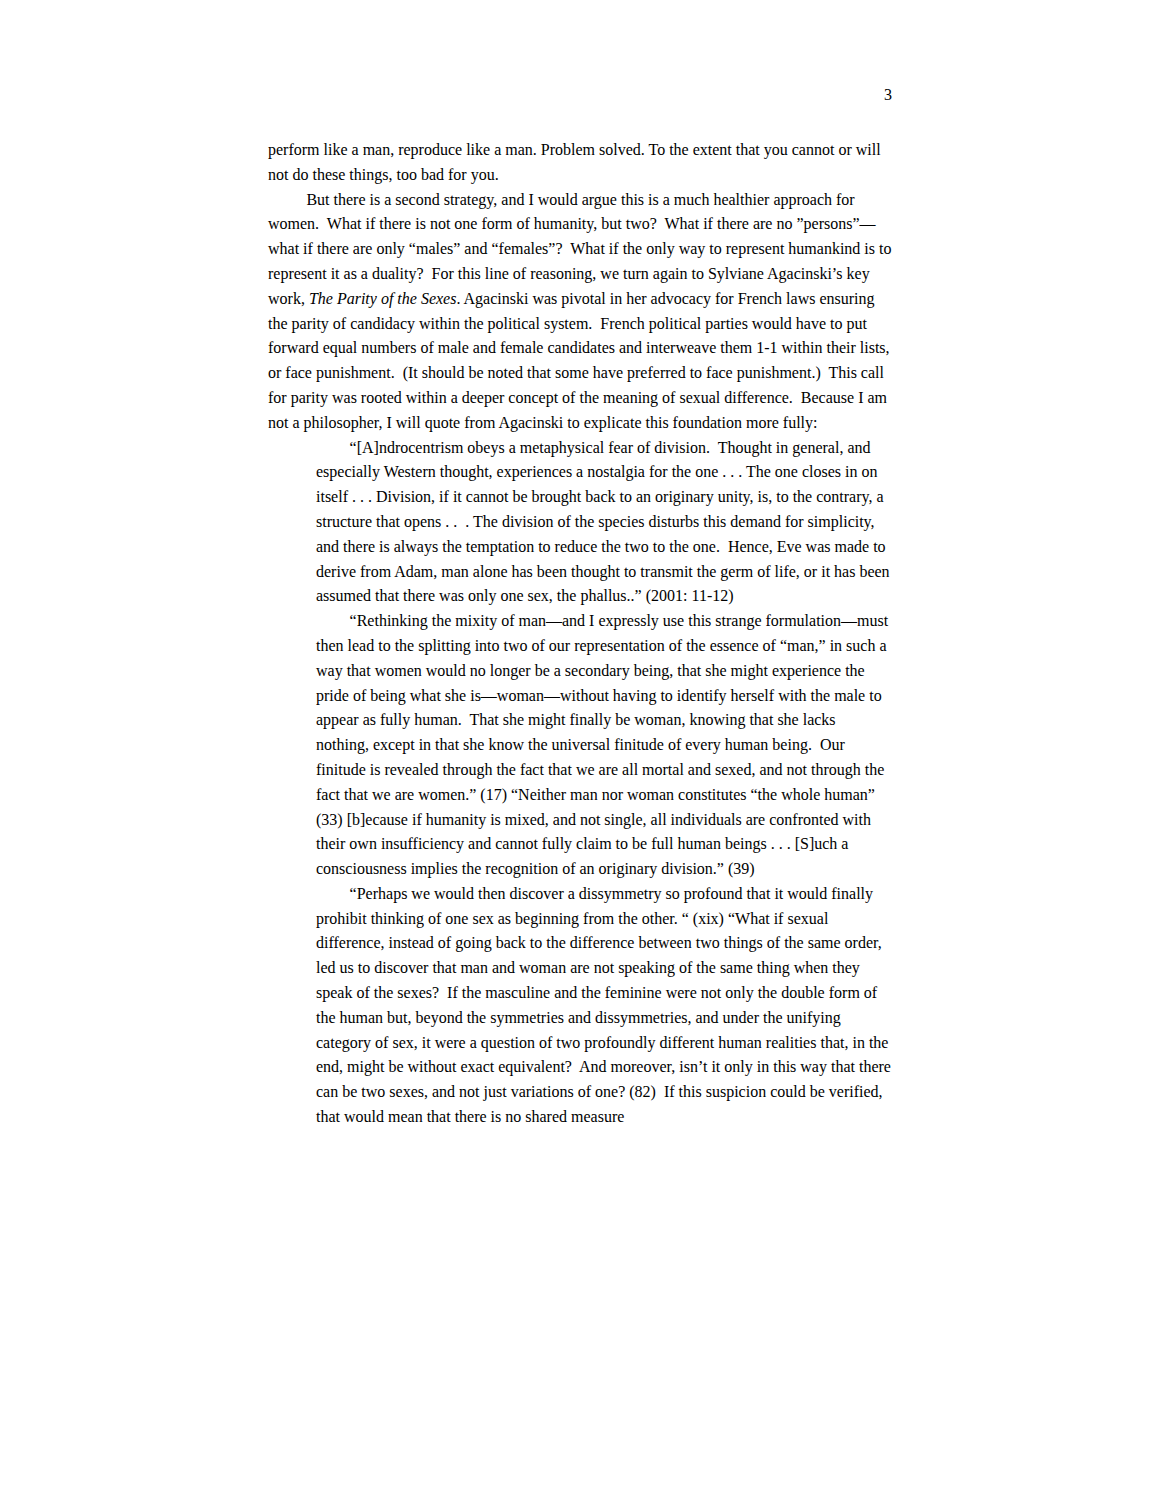3
perform like a man, reproduce like a man. Problem solved. To the extent that you cannot or will not do these things, too bad for you.
But there is a second strategy, and I would argue this is a much healthier approach for women. What if there is not one form of humanity, but two? What if there are no ”persons”—what if there are only “males” and “females”? What if the only way to represent humankind is to represent it as a duality? For this line of reasoning, we turn again to Sylviane Agacinski’s key work, The Parity of the Sexes. Agacinski was pivotal in her advocacy for French laws ensuring the parity of candidacy within the political system. French political parties would have to put forward equal numbers of male and female candidates and interweave them 1-1 within their lists, or face punishment. (It should be noted that some have preferred to face punishment.) This call for parity was rooted within a deeper concept of the meaning of sexual difference. Because I am not a philosopher, I will quote from Agacinski to explicate this foundation more fully:
“[A]ndrocentrism obeys a metaphysical fear of division. Thought in general, and especially Western thought, experiences a nostalgia for the one . . . The one closes in on itself . . . Division, if it cannot be brought back to an originary unity, is, to the contrary, a structure that opens . . . The division of the species disturbs this demand for simplicity, and there is always the temptation to reduce the two to the one. Hence, Eve was made to derive from Adam, man alone has been thought to transmit the germ of life, or it has been assumed that there was only one sex, the phallus..” (2001: 11-12)
“Rethinking the mixity of man—and I expressly use this strange formulation—must then lead to the splitting into two of our representation of the essence of “man,” in such a way that women would no longer be a secondary being, that she might experience the pride of being what she is—woman—without having to identify herself with the male to appear as fully human. That she might finally be woman, knowing that she lacks nothing, except in that she know the universal finitude of every human being. Our finitude is revealed through the fact that we are all mortal and sexed, and not through the fact that we are women.” (17) “Neither man nor woman constitutes “the whole human” (33) [b]ecause if humanity is mixed, and not single, all individuals are confronted with their own insufficiency and cannot fully claim to be full human beings . . . [S]uch a consciousness implies the recognition of an originary division.” (39)
“Perhaps we would then discover a dissymmetry so profound that it would finally prohibit thinking of one sex as beginning from the other. “ (xix) “What if sexual difference, instead of going back to the difference between two things of the same order, led us to discover that man and woman are not speaking of the same thing when they speak of the sexes? If the masculine and the feminine were not only the double form of the human but, beyond the symmetries and dissymmetries, and under the unifying category of sex, it were a question of two profoundly different human realities that, in the end, might be without exact equivalent? And moreover, isn’t it only in this way that there can be two sexes, and not just variations of one? (82) If this suspicion could be verified, that would mean that there is no shared measure